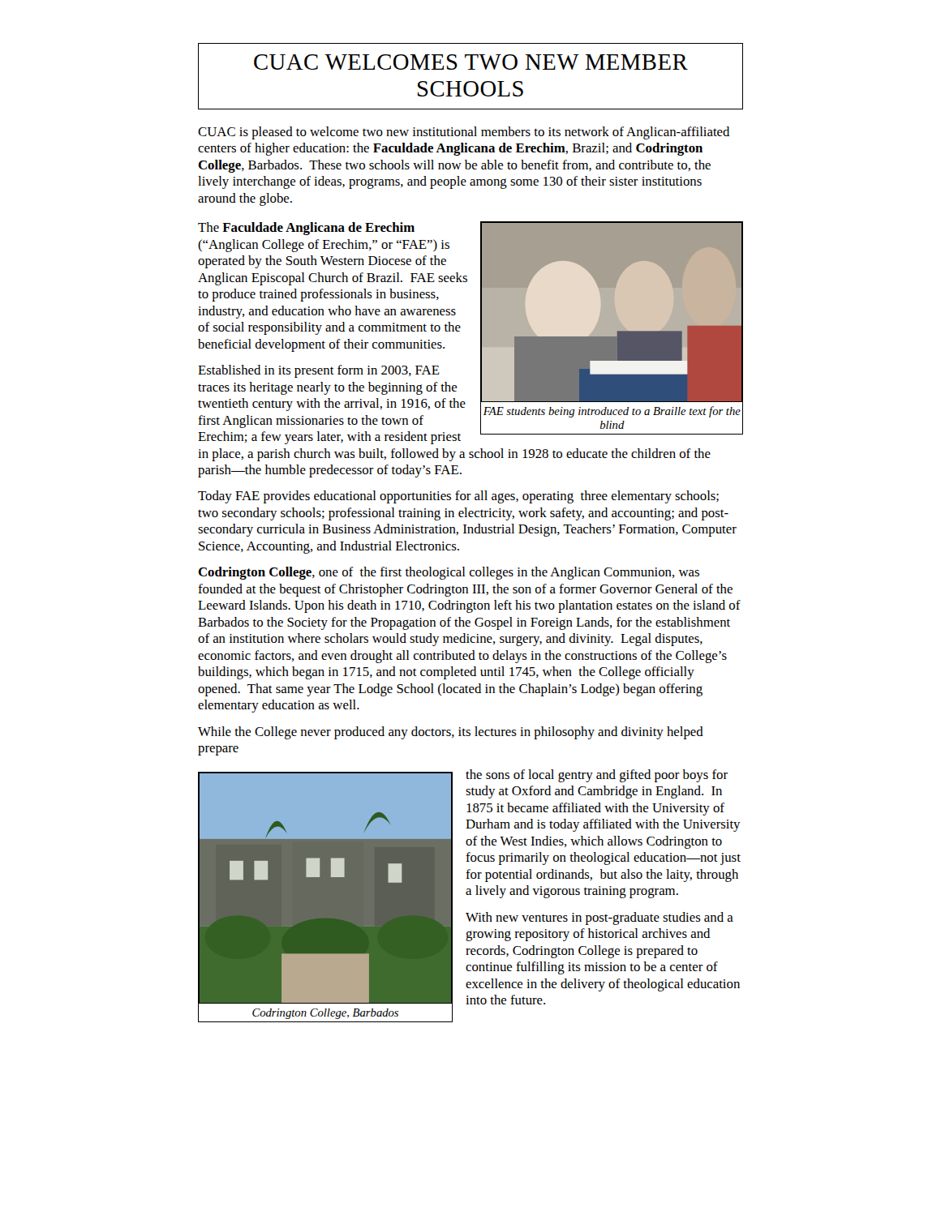CUAC Welcomes Two New Member Schools
CUAC is pleased to welcome two new institutional members to its network of Anglican-affiliated centers of higher education: the Faculdade Anglicana de Erechim, Brazil; and Codrington College, Barbados. These two schools will now be able to benefit from, and contribute to, the lively interchange of ideas, programs, and people among some 130 of their sister institutions around the globe.
FAE students being introduced to a Braille text for the blind
The Faculdade Anglicana de Erechim (“Anglican College of Erechim,” or “FAE”) is operated by the South Western Diocese of the Anglican Episcopal Church of Brazil. FAE seeks to produce trained professionals in business, industry, and education who have an awareness of social responsibility and a commitment to the beneficial development of their communities.
Established in its present form in 2003, FAE traces its heritage nearly to the beginning of the twentieth century with the arrival, in 1916, of the first Anglican missionaries to the town of Erechim; a few years later, with a resident priest in place, a parish church was built, followed by a school in 1928 to educate the children of the parish—the humble predecessor of today’s FAE.
Today FAE provides educational opportunities for all ages, operating three elementary schools; two secondary schools; professional training in electricity, work safety, and accounting; and post-secondary curricula in Business Administration, Industrial Design, Teachers’ Formation, Computer Science, Accounting, and Industrial Electronics.
Codrington College, one of the first theological colleges in the Anglican Communion, was founded at the bequest of Christopher Codrington III, the son of a former Governor General of the Leeward Islands. Upon his death in 1710, Codrington left his two plantation estates on the island of Barbados to the Society for the Propagation of the Gospel in Foreign Lands, for the establishment of an institution where scholars would study medicine, surgery, and divinity. Legal disputes, economic factors, and even drought all contributed to delays in the constructions of the College’s buildings, which began in 1715, and not completed until 1745, when the College officially opened. That same year The Lodge School (located in the Chaplain’s Lodge) began offering elementary education as well.
While the College never produced any doctors, its lectures in philosophy and divinity helped prepare
Codrington College, Barbados
the sons of local gentry and gifted poor boys for study at Oxford and Cambridge in England. In 1875 it became affiliated with the University of Durham and is today affiliated with the University of the West Indies, which allows Codrington to focus primarily on theological education—not just for potential ordinands, but also the laity, through a lively and vigorous training program.
With new ventures in post-graduate studies and a growing repository of historical archives and records, Codrington College is prepared to continue fulfilling its mission to be a center of excellence in the delivery of theological education into the future.